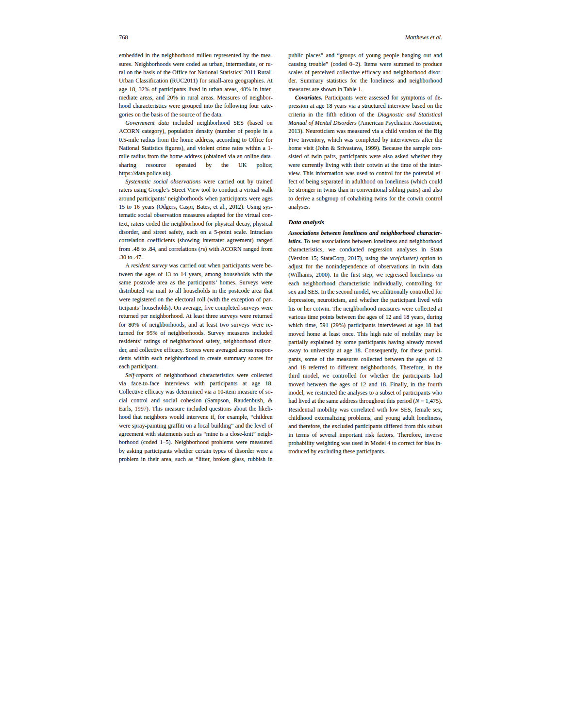768 Matthews et al.
embedded in the neighborhood milieu represented by the measures. Neighborhoods were coded as urban, intermediate, or rural on the basis of the Office for National Statistics’ 2011 Rural-Urban Classification (RUC2011) for small-area geographies. At age 18, 32% of participants lived in urban areas, 48% in intermediate areas, and 20% in rural areas. Measures of neighborhood characteristics were grouped into the following four categories on the basis of the source of the data.
Government data included neighborhood SES (based on ACORN category), population density (number of people in a 0.5-mile radius from the home address, according to Office for National Statistics figures), and violent crime rates within a 1-mile radius from the home address (obtained via an online data-sharing resource operated by the UK police; https://data.police.uk).
Systematic social observations were carried out by trained raters using Google’s Street View tool to conduct a virtual walk around participants’ neighborhoods when participants were ages 15 to 16 years (Odgers, Caspi, Bates, et al., 2012). Using systematic social observation measures adapted for the virtual context, raters coded the neighborhood for physical decay, physical disorder, and street safety, each on a 5-point scale. Intraclass correlation coefficients (showing interrater agreement) ranged from .48 to .84, and correlations (rs) with ACORN ranged from .30 to .47.
A resident survey was carried out when participants were between the ages of 13 to 14 years, among households with the same postcode area as the participants’ homes. Surveys were distributed via mail to all households in the postcode area that were registered on the electoral roll (with the exception of participants’ households). On average, five completed surveys were returned per neighborhood. At least three surveys were returned for 80% of neighborhoods, and at least two surveys were returned for 95% of neighborhoods. Survey measures included residents’ ratings of neighborhood safety, neighborhood disorder, and collective efficacy. Scores were averaged across respondents within each neighborhood to create summary scores for each participant.
Self-reports of neighborhood characteristics were collected via face-to-face interviews with participants at age 18. Collective efficacy was determined via a 10-item measure of social control and social cohesion (Sampson, Raudenbush, & Earls, 1997). This measure included questions about the likelihood that neighbors would intervene if, for example, “children were spray-painting graffiti on a local building” and the level of agreement with statements such as “mine is a close-knit” neighborhood (coded 1–5). Neighborhood problems were measured by asking participants whether certain types of disorder were a problem in their area, such as “litter, broken glass, rubbish in public places” and “groups of young people hanging out and causing trouble” (coded 0–2). Items were summed to produce scales of perceived collective efficacy and neighborhood disorder. Summary statistics for the loneliness and neighborhood measures are shown in Table 1.
Covariates. Participants were assessed for symptoms of depression at age 18 years via a structured interview based on the criteria in the fifth edition of the Diagnostic and Statistical Manual of Mental Disorders (American Psychiatric Association, 2013). Neuroticism was measured via a child version of the Big Five Inventory, which was completed by interviewers after the home visit (John & Srivastava, 1999). Because the sample consisted of twin pairs, participants were also asked whether they were currently living with their cotwin at the time of the interview. This information was used to control for the potential effect of being separated in adulthood on loneliness (which could be stronger in twins than in conventional sibling pairs) and also to derive a subgroup of cohabiting twins for the cotwin control analyses.
Data analysis
Associations between loneliness and neighborhood characteristics. To test associations between loneliness and neighborhood characteristics, we conducted regression analyses in Stata (Version 15; StataCorp, 2017), using the vce(cluster) option to adjust for the nonindependence of observations in twin data (Williams, 2000). In the first step, we regressed loneliness on each neighborhood characteristic individually, controlling for sex and SES. In the second model, we additionally controlled for depression, neuroticism, and whether the participant lived with his or her cotwin. The neighborhood measures were collected at various time points between the ages of 12 and 18 years, during which time, 591 (29%) participants interviewed at age 18 had moved home at least once. This high rate of mobility may be partially explained by some participants having already moved away to university at age 18. Consequently, for these participants, some of the measures collected between the ages of 12 and 18 referred to different neighborhoods. Therefore, in the third model, we controlled for whether the participants had moved between the ages of 12 and 18. Finally, in the fourth model, we restricted the analyses to a subset of participants who had lived at the same address throughout this period (N = 1,475). Residential mobility was correlated with low SES, female sex, childhood externalizing problems, and young adult loneliness, and therefore, the excluded participants differed from this subset in terms of several important risk factors. Therefore, inverse probability weighting was used in Model 4 to correct for bias introduced by excluding these participants.